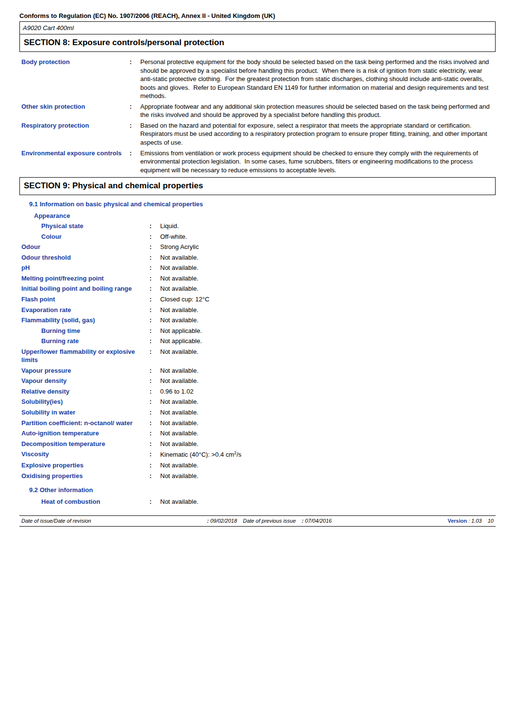Conforms to Regulation (EC) No. 1907/2006 (REACH), Annex II - United Kingdom (UK)
A9020 Cart 400ml
SECTION 8: Exposure controls/personal protection
| Body protection | : | Personal protective equipment for the body should be selected based on the task being performed and the risks involved and should be approved by a specialist before handling this product. When there is a risk of ignition from static electricity, wear anti-static protective clothing. For the greatest protection from static discharges, clothing should include anti-static overalls, boots and gloves. Refer to European Standard EN 1149 for further information on material and design requirements and test methods. |
| Other skin protection | : | Appropriate footwear and any additional skin protection measures should be selected based on the task being performed and the risks involved and should be approved by a specialist before handling this product. |
| Respiratory protection | : | Based on the hazard and potential for exposure, select a respirator that meets the appropriate standard or certification. Respirators must be used according to a respiratory protection program to ensure proper fitting, training, and other important aspects of use. |
| Environmental exposure controls | : | Emissions from ventilation or work process equipment should be checked to ensure they comply with the requirements of environmental protection legislation. In some cases, fume scrubbers, filters or engineering modifications to the process equipment will be necessary to reduce emissions to acceptable levels. |
SECTION 9: Physical and chemical properties
9.1 Information on basic physical and chemical properties
Appearance
| Physical state | : | Liquid. |
| Colour | : | Off-white. |
| Odour | : | Strong Acrylic |
| Odour threshold | : | Not available. |
| pH | : | Not available. |
| Melting point/freezing point | : | Not available. |
| Initial boiling point and boiling range | : | Not available. |
| Flash point | : | Closed cup: 12°C |
| Evaporation rate | : | Not available. |
| Flammability (solid, gas) | : | Not available. |
| Burning time | : | Not applicable. |
| Burning rate | : | Not applicable. |
| Upper/lower flammability or explosive limits | : | Not available. |
| Vapour pressure | : | Not available. |
| Vapour density | : | Not available. |
| Relative density | : | 0.96 to 1.02 |
| Solubility(ies) | : | Not available. |
| Solubility in water | : | Not available. |
| Partition coefficient: n-octanol/ water | : | Not available. |
| Auto-ignition temperature | : | Not available. |
| Decomposition temperature | : | Not available. |
| Viscosity | : | Kinematic (40°C): >0.4 cm 2 /s |
| Explosive properties | : | Not available. |
| Oxidising properties | : | Not available. |
9.2 Other information
| Heat of combustion | : | Not available. |
Date of issue/Date of revision
: 09/02/2018 Date of previous issue : 07/04/2016
Version : 1.03 10